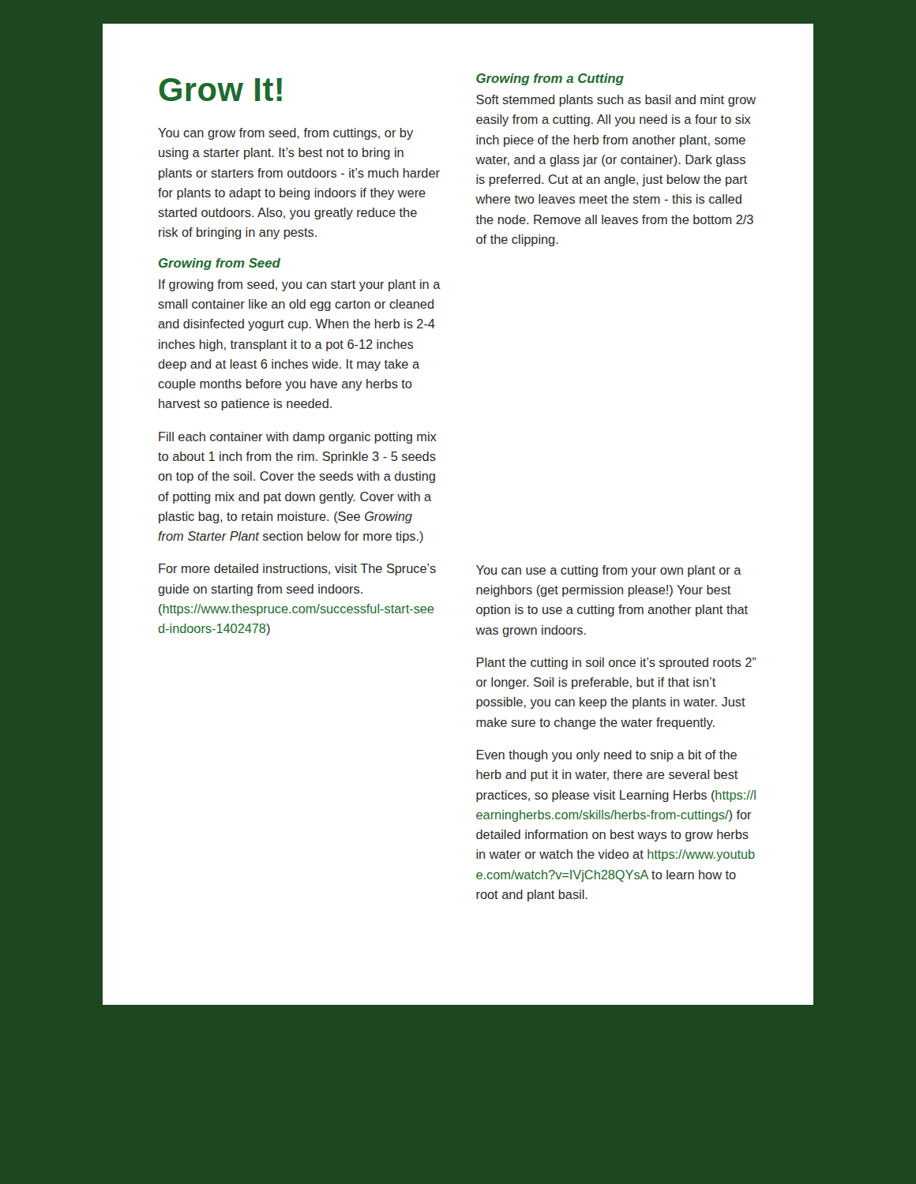Grow It!
You can grow from seed, from cuttings, or by using a starter plant. It’s best not to bring in plants or starters from outdoors - it’s much harder for plants to adapt to being indoors if they were started outdoors. Also, you greatly reduce the risk of bringing in any pests.
Growing from Seed
If growing from seed, you can start your plant in a small container like an old egg carton or cleaned and disinfected yogurt cup. When the herb is 2-4 inches high, transplant it to a pot 6-12 inches deep and at least 6 inches wide. It may take a couple months before you have any herbs to harvest so patience is needed.
Fill each container with damp organic potting mix to about 1 inch from the rim. Sprinkle 3 - 5 seeds on top of the soil. Cover the seeds with a dusting of potting mix and pat down gently. Cover with a plastic bag, to retain moisture. (See Growing from Starter Plant section below for more tips.)
For more detailed instructions, visit The Spruce’s guide on starting from seed indoors.
(https://www.thespruce.com/successful-start-seed-indoors-1402478)
Growing from a Cutting
Soft stemmed plants such as basil and mint grow easily from a cutting. All you need is a four to six inch piece of the herb from another plant, some water, and a glass jar (or container). Dark glass is preferred. Cut at an angle, just below the part where two leaves meet the stem - this is called the node. Remove all leaves from the bottom 2/3 of the clipping.
You can use a cutting from your own plant or a neighbors (get permission please!) Your best option is to use a cutting from another plant that was grown indoors.
Plant the cutting in soil once it’s sprouted roots 2” or longer. Soil is preferable, but if that isn’t possible, you can keep the plants in water. Just make sure to change the water frequently.
Even though you only need to snip a bit of the herb and put it in water, there are several best practices, so please visit Learning Herbs (https://learningherbs.com/skills/herbs-from-cuttings/) for detailed information on best ways to grow herbs in water or watch the video at https://www.youtube.com/watch?v=IVjCh28QYsA to learn how to root and plant basil.